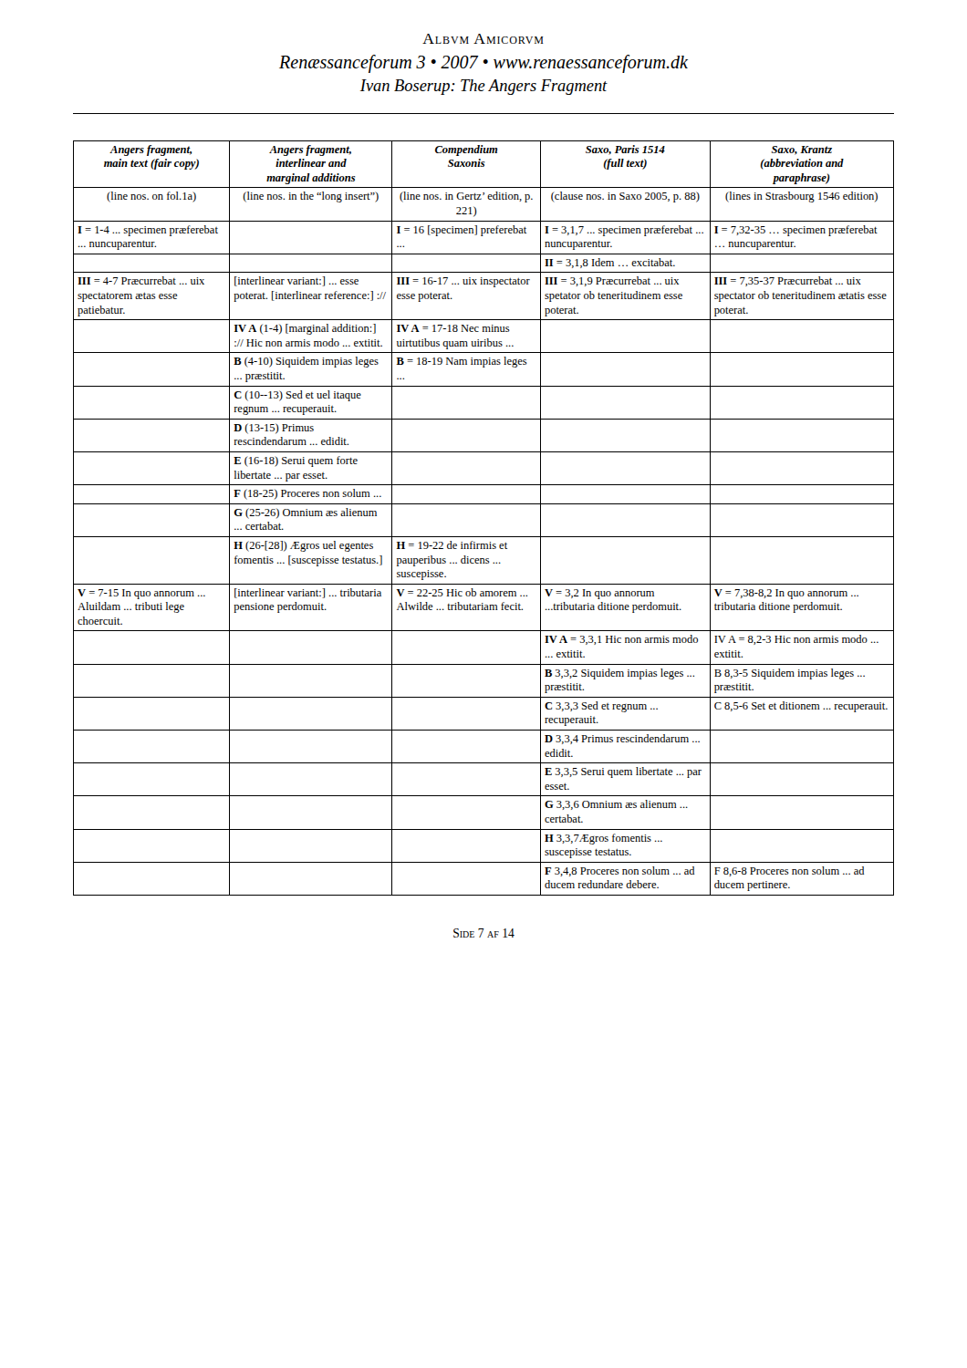Albvm Amicorvm
Renæssanceforum 3 • 2007 • www.renaessanceforum.dk
Ivan Boserup: The Angers Fragment
| Angers fragment, main text (fair copy) | Angers fragment, interlinear and marginal additions | Compendium Saxonis | Saxo, Paris 1514 (full text) | Saxo, Krantz (abbreviation and paraphrase) |
| --- | --- | --- | --- | --- |
| (line nos. on fol.1a) | (line nos. in the “long insert”) | (line nos. in Gertz’ edition, p. 221) | (clause nos. in Saxo 2005, p. 88) | (lines in Strasbourg 1546 edition) |
| I = 1-4 ... specimen præferebat ... nuncuparentur. | | I = 16 [specimen] preferebat ... | I = 3,1,7 ... specimen præferebat ... nuncuparentur. | I = 7,32-35 … specimen præferebat … nuncuparentur. |
| | | | II = 3,1,8 Idem … excitabat. | |
| III = 4-7 Præcurrebat ... uix spectatorem ætas esse patiebatur. | [interlinear variant:] ... esse poterat. [interlinear reference:] :// | III = 16-17 ... uix inspectator esse poterat. | III = 3,1,9 Præcurrebat ... uix spetator ob teneritudinem esse poterat. | III = 7,35-37 Præcurrebat ... uix spectator ob teneritudinem ætatis esse poterat. |
| | IV A (1-4) [marginal addition:] :// Hic non armis modo ... extitit. | IV A = 17-18 Nec minus uirtutibus quam uiribus ... | | |
| | B (4-10) Siquidem impias leges ... præstitit. | B = 18-19 Nam impias leges ... | | |
| | C (10--13) Sed et uel itaque regnum ... recuperauit. | | | |
| | D (13-15) Primus rescindendarum ... edidit. | | | |
| | E (16-18) Serui quem forte libertate ... par esset. | | | |
| | F (18-25) Proceres non solum ... | | | |
| | G (25-26) Omnium æs alienum ... certabat. | | | |
| | H (26-[28]) Ægros uel egentes fomentis ... [suscepisse testatus.] | H = 19-22 de infirmis et pauperibus ... dicens ... suscepisse. | | |
| V = 7-15 In quo annorum ... Aluildam ... tributi lege choercuit. | [interlinear variant:] ... tributaria pensione perdomuit. | V = 22-25 Hic ob amorem ... Alwilde ... tributariam fecit. | V = 3,2 In quo annorum ...tributaria ditione perdomuit. | V = 7,38-8,2 In quo annorum ... tributaria ditione perdomuit. |
| | | | IV A = 3,3,1 Hic non armis modo ... extitit. | IV A = 8,2-3 Hic non armis modo ... extitit. |
| | | | B 3,3,2 Siquidem impias leges ... præstitit. | B 8,3-5 Siquidem impias leges ... præstitit. |
| | | | C 3,3,3 Sed et regnum ... recuperauit. | C 8,5-6 Set et ditionem ... recuperauit. |
| | | | D 3,3,4 Primus rescindendarum ... edidit. | |
| | | | E 3,3,5 Serui quem libertate ... par esset. | |
| | | | G 3,3,6 Omnium æs alienum ... certabat. | |
| | | | H 3,3,7Ægros fomentis ... suscepisse testatus. | |
| | | | F 3,4,8 Proceres non solum ... ad ducem redundare debere. | F 8,6-8 Proceres non solum ... ad ducem pertinere. |
Side 7 af 14